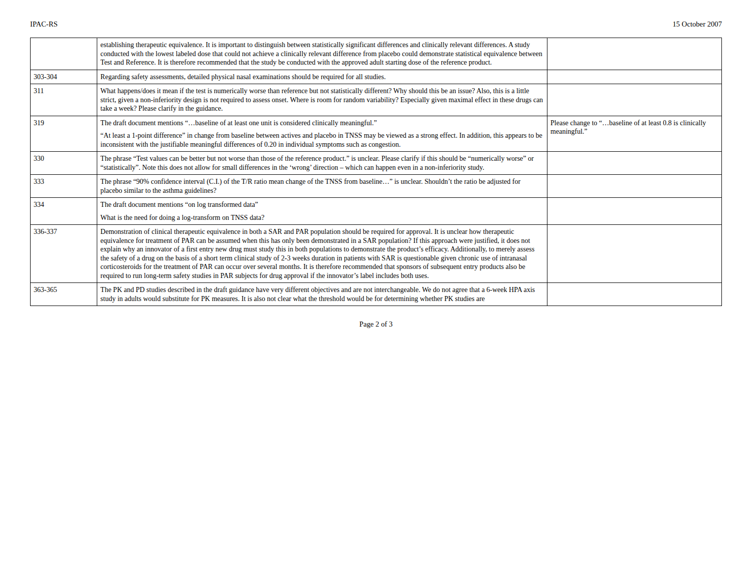IPAC-RS
15 October 2007
| | establishing therapeutic equivalence. It is important to distinguish between statistically significant differences and clinically relevant differences. A study conducted with the lowest labeled dose that could not achieve a clinically relevant difference from placebo could demonstrate statistical equivalence between Test and Reference. It is therefore recommended that the study be conducted with the approved adult starting dose of the reference product. | |
| 303-304 | Regarding safety assessments, detailed physical nasal examinations should be required for all studies. | |
| 311 | What happens/does it mean if the test is numerically worse than reference but not statistically different? Why should this be an issue? Also, this is a little strict, given a non-inferiority design is not required to assess onset. Where is room for random variability? Especially given maximal effect in these drugs can take a week? Please clarify in the guidance. | |
| 319 | The draft document mentions “…baseline of at least one unit is considered clinically meaningful.” “At least a 1-point difference” in change from baseline between actives and placebo in TNSS may be viewed as a strong effect. In addition, this appears to be inconsistent with the justifiable meaningful differences of 0.20 in individual symptoms such as congestion. | Please change to “…baseline of at least 0.8 is clinically meaningful.” |
| 330 | The phrase “Test values can be better but not worse than those of the reference product.” is unclear. Please clarify if this should be “numerically worse” or “statistically”. Note this does not allow for small differences in the ‘wrong’ direction – which can happen even in a non-inferiority study. | |
| 333 | The phrase “90% confidence interval (C.I.) of the T/R ratio mean change of the TNSS from baseline…” is unclear. Shouldn’t the ratio be adjusted for placebo similar to the asthma guidelines? | |
| 334 | The draft document mentions “on log transformed data” What is the need for doing a log-transform on TNSS data? | |
| 336-337 | Demonstration of clinical therapeutic equivalence in both a SAR and PAR population should be required for approval. It is unclear how therapeutic equivalence for treatment of PAR can be assumed when this has only been demonstrated in a SAR population? If this approach were justified, it does not explain why an innovator of a first entry new drug must study this in both populations to demonstrate the product’s efficacy. Additionally, to merely assess the safety of a drug on the basis of a short term clinical study of 2-3 weeks duration in patients with SAR is questionable given chronic use of intranasal corticosteroids for the treatment of PAR can occur over several months. It is therefore recommended that sponsors of subsequent entry products also be required to run long-term safety studies in PAR subjects for drug approval if the innovator’s label includes both uses. | |
| 363-365 | The PK and PD studies described in the draft guidance have very different objectives and are not interchangeable. We do not agree that a 6-week HPA axis study in adults would substitute for PK measures. It is also not clear what the threshold would be for determining whether PK studies are | |
Page 2 of 3